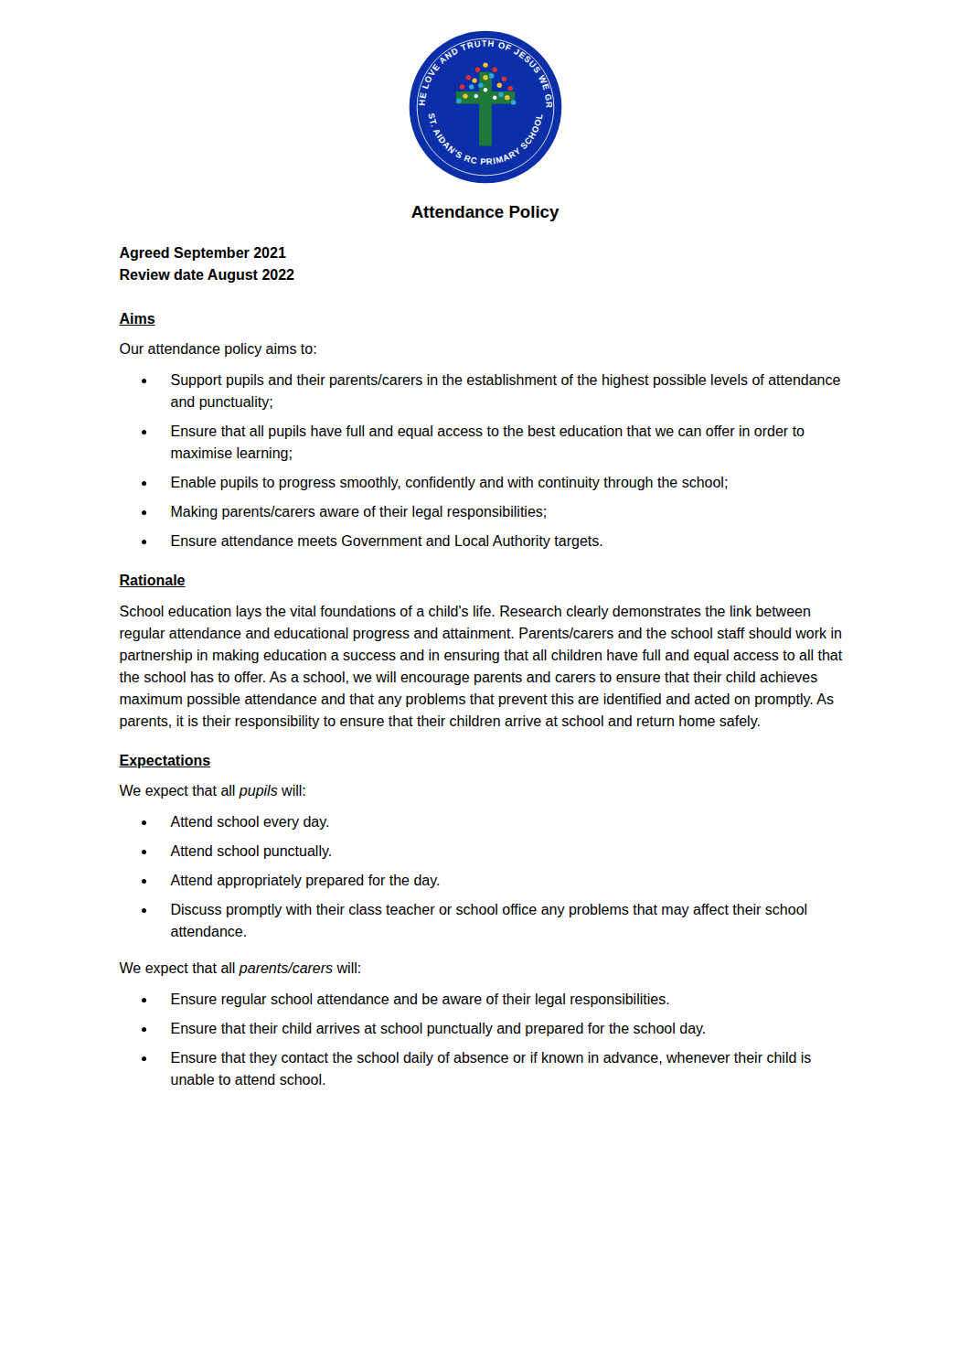IN THE LOVE AND TRUTH OF JESUS WE GROW ST. AIDAN'S RC PRIMARY SCHOOL
Attendance Policy
Agreed September 2021
Review date August 2022
Aims
Our attendance policy aims to:
Support pupils and their parents/carers in the establishment of the highest possible levels of attendance and punctuality;
Ensure that all pupils have full and equal access to the best education that we can offer in order to maximise learning;
Enable pupils to progress smoothly, confidently and with continuity through the school;
Making parents/carers aware of their legal responsibilities;
Ensure attendance meets Government and Local Authority targets.
Rationale
School education lays the vital foundations of a child's life. Research clearly demonstrates the link between regular attendance and educational progress and attainment. Parents/carers and the school staff should work in partnership in making education a success and in ensuring that all children have full and equal access to all that the school has to offer. As a school, we will encourage parents and carers to ensure that their child achieves maximum possible attendance and that any problems that prevent this are identified and acted on promptly. As parents, it is their responsibility to ensure that their children arrive at school and return home safely.
Expectations
We expect that all pupils will:
Attend school every day.
Attend school punctually.
Attend appropriately prepared for the day.
Discuss promptly with their class teacher or school office any problems that may affect their school attendance.
We expect that all parents/carers will:
Ensure regular school attendance and be aware of their legal responsibilities.
Ensure that their child arrives at school punctually and prepared for the school day.
Ensure that they contact the school daily of absence or if known in advance, whenever their child is unable to attend school.